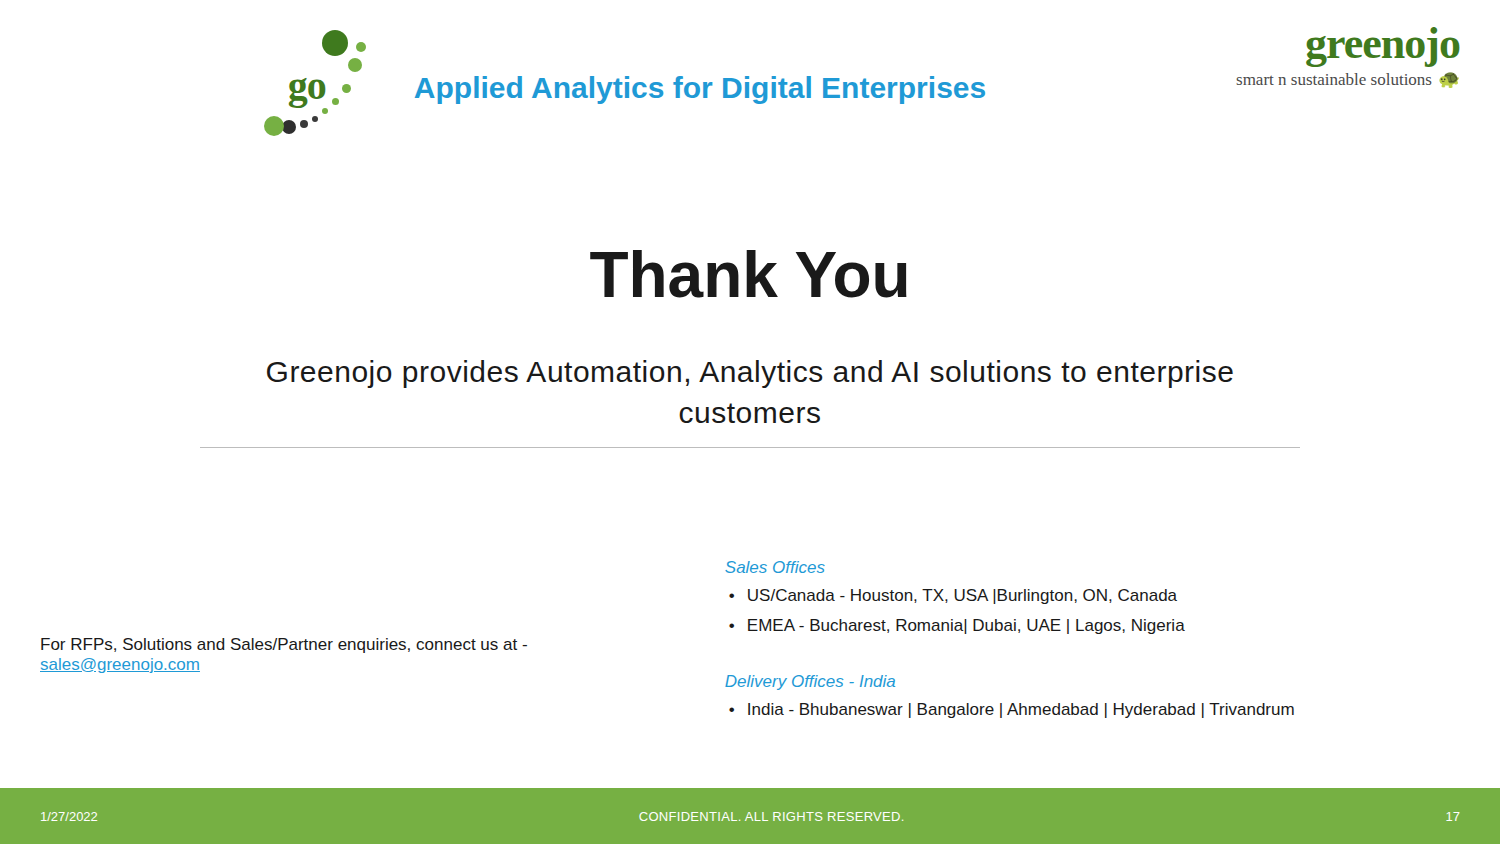go
Applied Analytics for Digital Enterprises
greenojo
smart n sustainable solutions🐢
Thank You
Greenojo provides Automation, Analytics and AI solutions to enterprise customers
For RFPs, Solutions and Sales/Partner enquiries, connect us at - sales@greenojo.com
Sales Offices
US/Canada - Houston, TX, USA |Burlington, ON, Canada
EMEA - Bucharest, Romania| Dubai, UAE | Lagos, Nigeria
Delivery Offices - India
India - Bhubaneswar | Bangalore | Ahmedabad | Hyderabad | Trivandrum
1/27/2022
CONFIDENTIAL. ALL RIGHTS RESERVED.
17